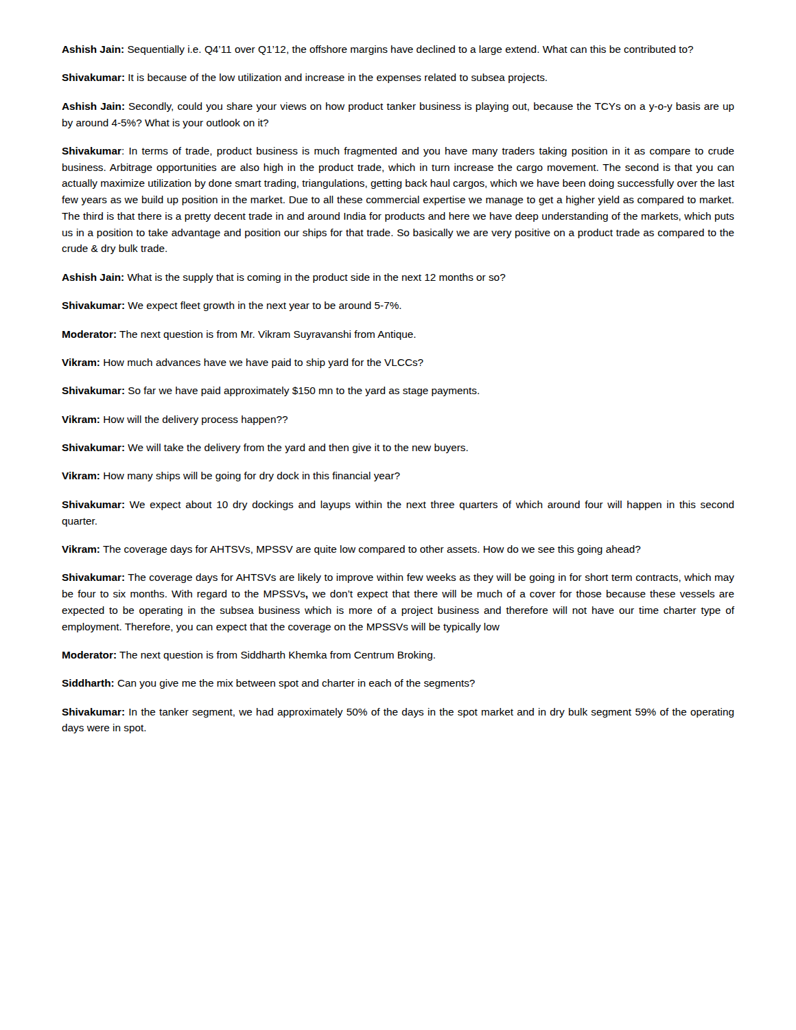Ashish Jain: Sequentially i.e. Q4’11 over Q1’12, the offshore margins have declined to a large extend. What can this be contributed to?
Shivakumar: It is because of the low utilization and increase in the expenses related to subsea projects.
Ashish Jain: Secondly, could you share your views on how product tanker business is playing out, because the TCYs on a y-o-y basis are up by around 4-5%? What is your outlook on it?
Shivakumar: In terms of trade, product business is much fragmented and you have many traders taking position in it as compare to crude business. Arbitrage opportunities are also high in the product trade, which in turn increase the cargo movement. The second is that you can actually maximize utilization by done smart trading, triangulations, getting back haul cargos, which we have been doing successfully over the last few years as we build up position in the market. Due to all these commercial expertise we manage to get a higher yield as compared to market. The third is that there is a pretty decent trade in and around India for products and here we have deep understanding of the markets, which puts us in a position to take advantage and position our ships for that trade. So basically we are very positive on a product trade as compared to the crude & dry bulk trade.
Ashish Jain: What is the supply that is coming in the product side in the next 12 months or so?
Shivakumar: We expect fleet growth in the next year to be around 5-7%.
Moderator: The next question is from Mr. Vikram Suyravanshi from Antique.
Vikram: How much advances have we have paid to ship yard for the VLCCs?
Shivakumar: So far we have paid approximately $150 mn to the yard as stage payments.
Vikram: How will the delivery process happen??
Shivakumar: We will take the delivery from the yard and then give it to the new buyers.
Vikram: How many ships will be going for dry dock in this financial year?
Shivakumar: We expect about 10 dry dockings and layups within the next three quarters of which around four will happen in this second quarter.
Vikram: The coverage days for AHTSVs, MPSSV are quite low compared to other assets. How do we see this going ahead?
Shivakumar: The coverage days for AHTSVs are likely to improve within few weeks as they will be going in for short term contracts, which may be four to six months. With regard to the MPSSVs, we don’t expect that there will be much of a cover for those because these vessels are expected to be operating in the subsea business which is more of a project business and therefore will not have our time charter type of employment. Therefore, you can expect that the coverage on the MPSSVs will be typically low
Moderator: The next question is from Siddharth Khemka from Centrum Broking.
Siddharth: Can you give me the mix between spot and charter in each of the segments?
Shivakumar: In the tanker segment, we had approximately 50% of the days in the spot market and in dry bulk segment 59% of the operating days were in spot.